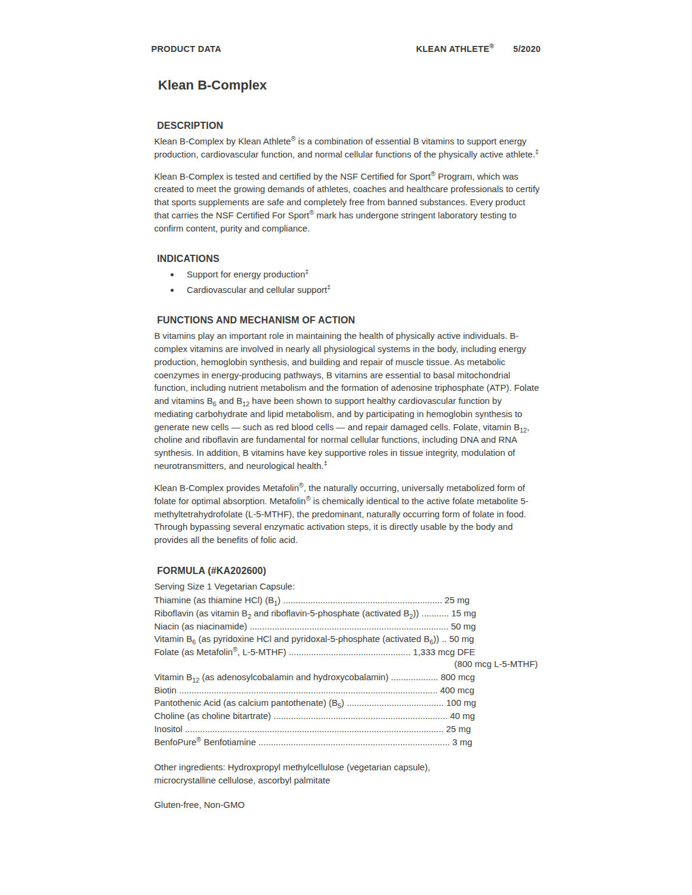Product Data
Klean Athlete® 5/2020
Klean B-Complex
DESCRIPTION
Klean B-Complex by Klean Athlete® is a combination of essential B vitamins to support energy production, cardiovascular function, and normal cellular functions of the physically active athlete.‡
Klean B-Complex is tested and certified by the NSF Certified for Sport® Program, which was created to meet the growing demands of athletes, coaches and healthcare professionals to certify that sports supplements are safe and completely free from banned substances. Every product that carries the NSF Certified For Sport® mark has undergone stringent laboratory testing to confirm content, purity and compliance.
INDICATIONS
Support for energy production‡
Cardiovascular and cellular support‡
FUNCTIONS AND MECHANISM OF ACTION
B vitamins play an important role in maintaining the health of physically active individuals. B-complex vitamins are involved in nearly all physiological systems in the body, including energy production, hemoglobin synthesis, and building and repair of muscle tissue. As metabolic coenzymes in energy-producing pathways, B vitamins are essential to basal mitochondrial function, including nutrient metabolism and the formation of adenosine triphosphate (ATP). Folate and vitamins B6 and B12 have been shown to support healthy cardiovascular function by mediating carbohydrate and lipid metabolism, and by participating in hemoglobin synthesis to generate new cells — such as red blood cells — and repair damaged cells. Folate, vitamin B12, choline and riboflavin are fundamental for normal cellular functions, including DNA and RNA synthesis. In addition, B vitamins have key supportive roles in tissue integrity, modulation of neurotransmitters, and neurological health.‡
Klean B-Complex provides Metafolin®, the naturally occurring, universally metabolized form of folate for optimal absorption. Metafolin® is chemically identical to the active folate metabolite 5-methyltetrahydrofolate (L-5-MTHF), the predominant, naturally occurring form of folate in food. Through bypassing several enzymatic activation steps, it is directly usable by the body and provides all the benefits of folic acid.
FORMULA (#KA202600)
Serving Size 1 Vegetarian Capsule:
Thiamine (as thiamine HCl) (B1) ................................................................ 25 mg
Riboflavin (as vitamin B2 and riboflavin-5-phosphate (activated B2)) ........... 15 mg
Niacin (as niacinamide) ................................................................................ 50 mg
Vitamin B6 (as pyridoxine HCl and pyridoxal-5-phosphate (activated B6)) .. 50 mg
Folate (as Metafolin®, L-5-MTHF) ................................................. 1,333 mcg DFE
(800 mcg L-5-MTHF)
Vitamin B12 (as adenosylcobalamin and hydroxycobalamin) ................... 800 mcg
Biotin ........................................................................................................ 400 mcg
Pantothenic Acid (as calcium pantothenate) (B5) ....................................... 100 mg
Choline (as choline bitartrate) ...................................................................... 40 mg
Inositol ........................................................................................................ 25 mg
BenfoPure® Benfotiamine ............................................................................. 3 mg
Other ingredients: Hydroxpropyl methylcellulose (vegetarian capsule),
microcrystalline cellulose, ascorbyl palmitate
Gluten-free, Non-GMO